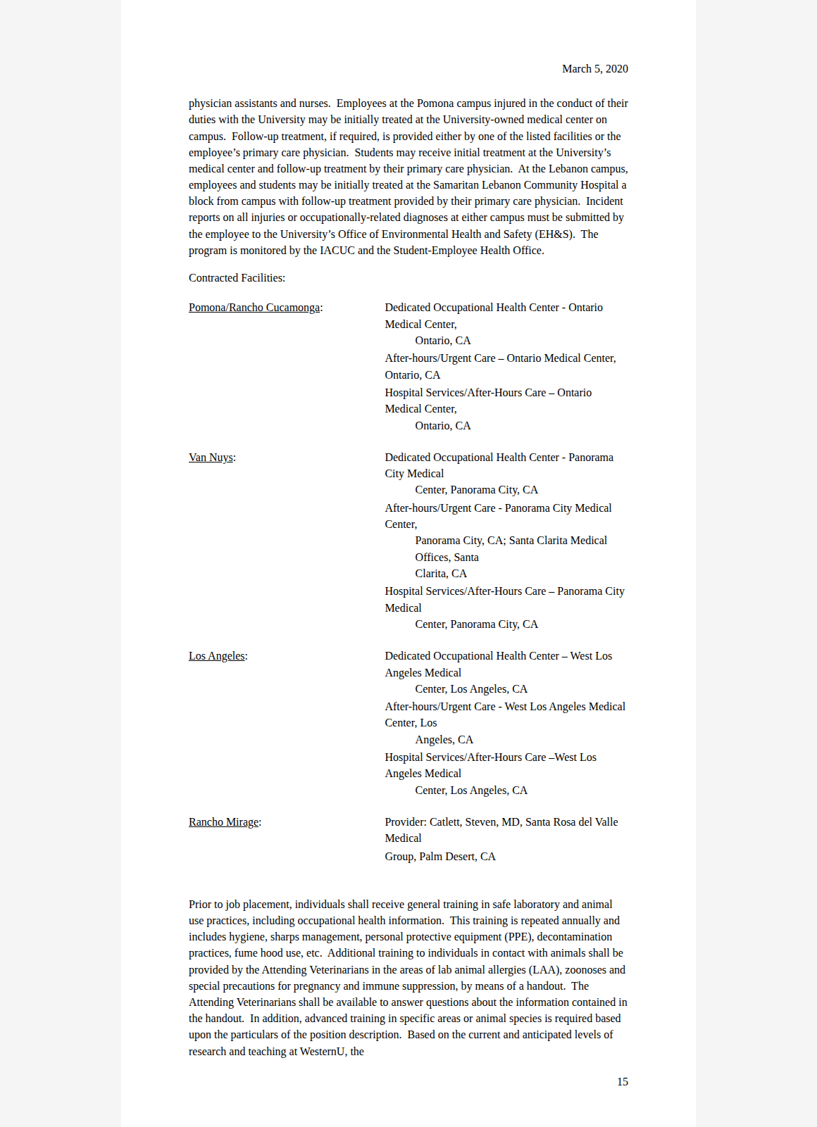March 5, 2020
physician assistants and nurses. Employees at the Pomona campus injured in the conduct of their duties with the University may be initially treated at the University-owned medical center on campus. Follow-up treatment, if required, is provided either by one of the listed facilities or the employee’s primary care physician. Students may receive initial treatment at the University’s medical center and follow-up treatment by their primary care physician. At the Lebanon campus, employees and students may be initially treated at the Samaritan Lebanon Community Hospital a block from campus with follow-up treatment provided by their primary care physician. Incident reports on all injuries or occupationally-related diagnoses at either campus must be submitted by the employee to the University’s Office of Environmental Health and Safety (EH&S). The program is monitored by the IACUC and the Student-Employee Health Office.
Contracted Facilities:
| Pomona/Rancho Cucamonga : | Dedicated Occupational Health Center - Ontario Medical Center, Ontario, CA After-hours/Urgent Care – Ontario Medical Center, Ontario, CA Hospital Services/After-Hours Care – Ontario Medical Center, Ontario, CA |
| Van Nuys : | Dedicated Occupational Health Center - Panorama City Medical Center, Panorama City, CA After-hours/Urgent Care - Panorama City Medical Center, Panorama City, CA; Santa Clarita Medical Offices, Santa Clarita, CA Hospital Services/After-Hours Care – Panorama City Medical Center, Panorama City, CA |
| Los Angeles : | Dedicated Occupational Health Center – West Los Angeles Medical Center, Los Angeles, CA After-hours/Urgent Care - West Los Angeles Medical Center, Los Angeles, CA Hospital Services/After-Hours Care –West Los Angeles Medical Center, Los Angeles, CA |
| Rancho Mirage : | Provider: Catlett, Steven, MD, Santa Rosa del Valle Medical Group, Palm Desert, CA |
Prior to job placement, individuals shall receive general training in safe laboratory and animal use practices, including occupational health information. This training is repeated annually and includes hygiene, sharps management, personal protective equipment (PPE), decontamination practices, fume hood use, etc. Additional training to individuals in contact with animals shall be provided by the Attending Veterinarians in the areas of lab animal allergies (LAA), zoonoses and special precautions for pregnancy and immune suppression, by means of a handout. The Attending Veterinarians shall be available to answer questions about the information contained in the handout. In addition, advanced training in specific areas or animal species is required based upon the particulars of the position description. Based on the current and anticipated levels of research and teaching at WesternU, the
15